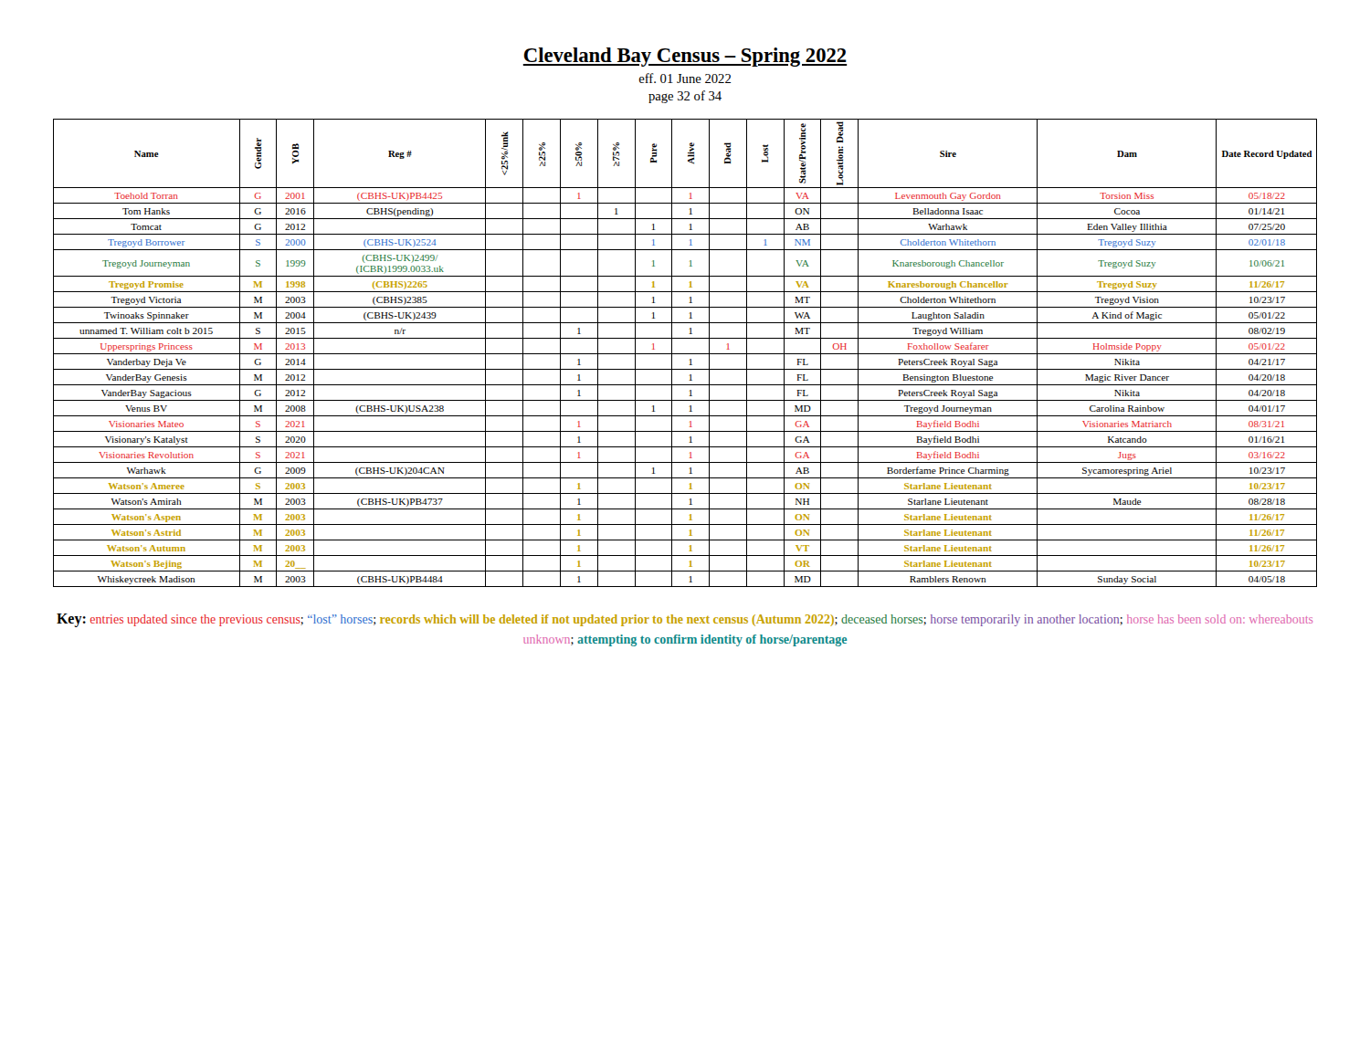Cleveland Bay Census – Spring 2022
eff. 01 June 2022
page 32 of 34
| Name | Gender | YOB | Reg # | <25%/unk | ≥25% | ≥50% | ≥75% | Pure | Alive | Dead | Lost | State/Province | Location: Dead | Sire | Dam | Date Record Updated |
| --- | --- | --- | --- | --- | --- | --- | --- | --- | --- | --- | --- | --- | --- | --- | --- | --- |
| Toehold Torran | G | 2001 | (CBHS-UK)PB4425 | | | 1 | | | 1 | | | VA | | Levenmouth Gay Gordon | Torsion Miss | 05/18/22 |
| Tom Hanks | G | 2016 | CBHS(pending) | | | | 1 | | 1 | | | ON | | Belladonna Isaac | Cocoa | 01/14/21 |
| Tomcat | G | 2012 | | | | | | 1 | 1 | | | AB | | Warhawk | Eden Valley Illithia | 07/25/20 |
| Tregoyd Borrower | S | 2000 | (CBHS-UK)2524 | | | | | 1 | 1 | | 1 | NM | | Cholderton Whitethorn | Tregoyd Suzy | 02/01/18 |
| Tregoyd Journeyman | S | 1999 | (CBHS-UK)2499/ (ICBR)1999.0033.uk | | | | | 1 | 1 | | | VA | | Knaresborough Chancellor | Tregoyd Suzy | 10/06/21 |
| Tregoyd Promise | M | 1998 | (CBHS)2265 | | | | | 1 | 1 | | | VA | | Knaresborough Chancellor | Tregoyd Suzy | 11/26/17 |
| Tregoyd Victoria | M | 2003 | (CBHS)2385 | | | | | 1 | 1 | | | MT | | Cholderton Whitethorn | Tregoyd Vision | 10/23/17 |
| Twinoaks Spinnaker | M | 2004 | (CBHS-UK)2439 | | | | | 1 | 1 | | | WA | | Laughton Saladin | A Kind of Magic | 05/01/22 |
| unnamed T. William colt b 2015 | S | 2015 | n/r | | | 1 | | | 1 | | | MT | | Tregoyd William | | 08/02/19 |
| Uppersprings Princess | M | 2013 | | | | | | 1 | | 1 | | | OH | Foxhollow Seafarer | Holmside Poppy | 05/01/22 |
| Vanderbay Deja Ve | G | 2014 | | | | 1 | | | 1 | | | FL | | PetersCreek Royal Saga | Nikita | 04/21/17 |
| VanderBay Genesis | M | 2012 | | | | 1 | | | 1 | | | FL | | Bensington Bluestone | Magic River Dancer | 04/20/18 |
| VanderBay Sagacious | G | 2012 | | | | 1 | | | 1 | | | FL | | PetersCreek Royal Saga | Nikita | 04/20/18 |
| Venus BV | M | 2008 | (CBHS-UK)USA238 | | | | | 1 | 1 | | | MD | | Tregoyd Journeyman | Carolina Rainbow | 04/01/17 |
| Visionaries Mateo | S | 2021 | | | | 1 | | | 1 | | | GA | | Bayfield Bodhi | Visionaries Matriarch | 08/31/21 |
| Visionary's Katalyst | S | 2020 | | | | 1 | | | 1 | | | GA | | Bayfield Bodhi | Katcando | 01/16/21 |
| Visionaries Revolution | S | 2021 | | | | 1 | | | 1 | | | GA | | Bayfield Bodhi | Jugs | 03/16/22 |
| Warhawk | G | 2009 | (CBHS-UK)204CAN | | | | | 1 | 1 | | | AB | | Borderfame Prince Charming | Sycamorespring Ariel | 10/23/17 |
| Watson's Ameree | S | 2003 | | | | 1 | | | 1 | | | ON | | Starlane Lieutenant | | 10/23/17 |
| Watson's Amirah | M | 2003 | (CBHS-UK)PB4737 | | | 1 | | | 1 | | | NH | | Starlane Lieutenant | Maude | 08/28/18 |
| Watson's Aspen | M | 2003 | | | | 1 | | | 1 | | | ON | | Starlane Lieutenant | | 11/26/17 |
| Watson's Astrid | M | 2003 | | | | 1 | | | 1 | | | ON | | Starlane Lieutenant | | 11/26/17 |
| Watson's Autumn | M | 2003 | | | | 1 | | | 1 | | | VT | | Starlane Lieutenant | | 11/26/17 |
| Watson's Bejing | M | 20__ | | | | 1 | | | 1 | | | OR | | Starlane Lieutenant | | 10/23/17 |
| Whiskeycreek Madison | M | 2003 | (CBHS-UK)PB4484 | | | 1 | | | 1 | | | MD | | Ramblers Renown | Sunday Social | 04/05/18 |
Key: entries updated since the previous census; “lost” horses; records which will be deleted if not updated prior to the next census (Autumn 2022); deceased horses; horse temporarily in another location; horse has been sold on: whereabouts unknown; attempting to confirm identity of horse/parentage